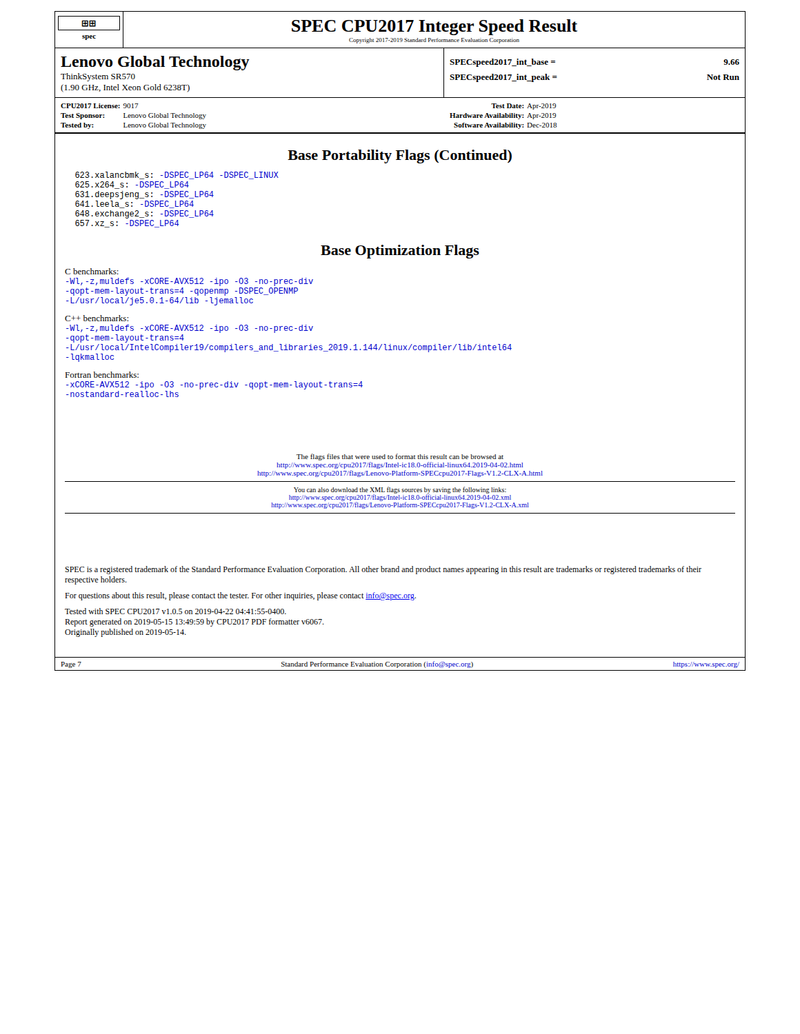⊞⊞ spec
SPEC CPU2017 Integer Speed Result
Copyright 2017-2019 Standard Performance Evaluation Corporation
Lenovo Global Technology
ThinkSystem SR570
(1.90 GHz, Intel Xeon Gold 6238T)
SPECspeed2017_int_base = 9.66
SPECspeed2017_int_peak = Not Run
| CPU2017 License: | 9017 |
| Test Sponsor: | Lenovo Global Technology |
| Tested by: | Lenovo Global Technology |
| Test Date: | Apr-2019 |
| Hardware Availability: | Apr-2019 |
| Software Availability: | Dec-2018 |
Base Portability Flags (Continued)
623.xalancbmk_s: -DSPEC_LP64 -DSPEC_LINUX 625.x264_s: -DSPEC_LP64 631.deepsjeng_s: -DSPEC_LP64 641.leela_s: -DSPEC_LP64 648.exchange2_s: -DSPEC_LP64 657.xz_s: -DSPEC_LP64
Base Optimization Flags
C benchmarks:
-Wl,-z,muldefs -xCORE-AVX512 -ipo -O3 -no-prec-div -qopt-mem-layout-trans=4 -qopenmp -DSPEC_OPENMP -L/usr/local/je5.0.1-64/lib -ljemalloc
C++ benchmarks:
-Wl,-z,muldefs -xCORE-AVX512 -ipo -O3 -no-prec-div -qopt-mem-layout-trans=4 -L/usr/local/IntelCompiler19/compilers_and_libraries_2019.1.144/linux/compiler/lib/intel64 -lqkmalloc
Fortran benchmarks:
-xCORE-AVX512 -ipo -O3 -no-prec-div -qopt-mem-layout-trans=4 -nostandard-realloc-lhs
The flags files that were used to format this result can be browsed at
http://www.spec.org/cpu2017/flags/Intel-ic18.0-official-linux64.2019-04-02.html
http://www.spec.org/cpu2017/flags/Lenovo-Platform-SPECcpu2017-Flags-V1.2-CLX-A.html
You can also download the XML flags sources by saving the following links:
http://www.spec.org/cpu2017/flags/Intel-ic18.0-official-linux64.2019-04-02.xml
http://www.spec.org/cpu2017/flags/Lenovo-Platform-SPECcpu2017-Flags-V1.2-CLX-A.xml
SPEC is a registered trademark of the Standard Performance Evaluation Corporation. All other brand and product names appearing in this result are trademarks or registered trademarks of their respective holders.
For questions about this result, please contact the tester. For other inquiries, please contact info@spec.org.
Tested with SPEC CPU2017 v1.0.5 on 2019-04-22 04:41:55-0400.
Report generated on 2019-05-15 13:49:59 by CPU2017 PDF formatter v6067.
Originally published on 2019-05-14.
Page 7
Standard Performance Evaluation Corporation (info@spec.org)
https://www.spec.org/